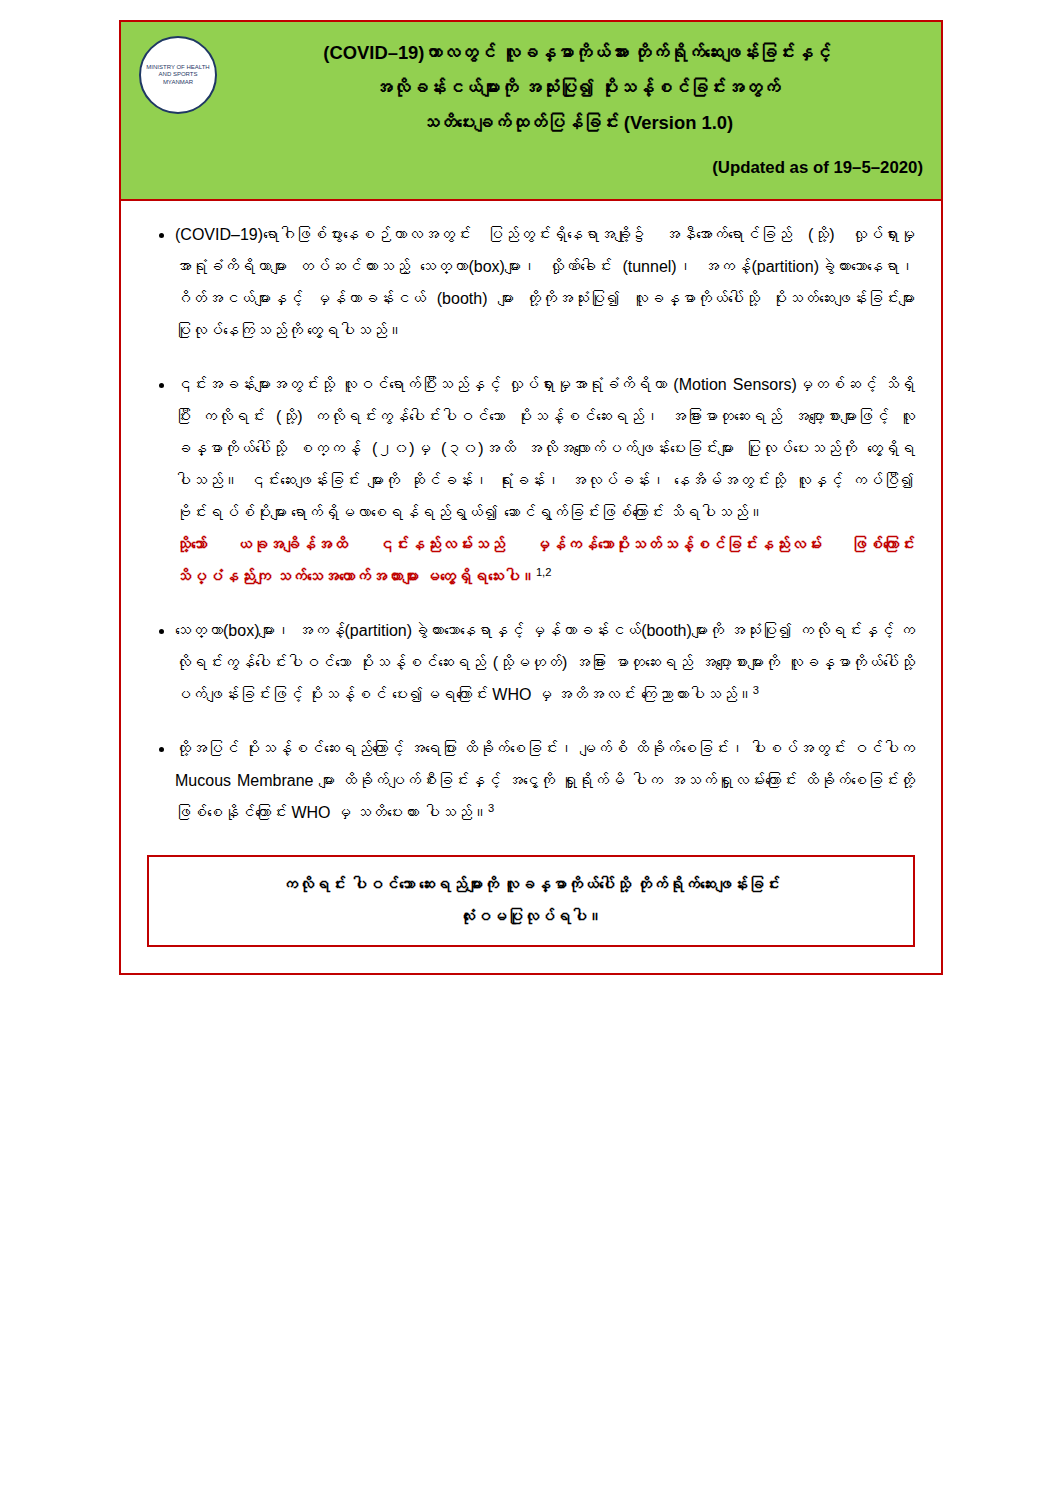MINISTRY OF HEALTH AND SPORTS
MYANMAR
(COVID–19)ကာလတွင် လူခန္ဓာကိုယ်အား တိုက်ရိုက်ဆေးဖျန်းခြင်းနှင့်
အလိုခန်းငယ်များကို အသုံးပြု၍ ပိုးသန့်စင်ခြင်းအတွက်
သတိပေးချက်ထုတ်ပြန်ခြင်း (Version 1.0)
(Updated as of 19–5–2020)
(COVID–19)ရောဂါဖြစ်ပွားနေစဉ်ကာလအတွင်း ပြည်တွင်းရှိနေရာအချို့၌ အနီအောက်ရောင်ခြည် (သို့) လှုပ်ရှားမှုအာရုံခံကိရိယာများ တပ်ဆင်ထားသည့် သေတ္တာ(box)များ၊ လှိုဏ်ခေါင်း (tunnel)၊ အကန့်(partition)ခွဲထားသောနေရာ၊ ဂိတ်အငယ်များနှင့် မှန်ကာခန်းငယ် (booth) များ တို့ကိုအသုံးပြု၍ လူခန္ဓာကိုယ်ပေါ်သို့ ပိုးသတ်ဆေးဖျန်းခြင်းများ ပြုလုပ်နေကြသည်ကို တွေ့ရပါသည်။
၎င်းအခန်းများအတွင်းသို့ လူဝင်ရောက်ပြီးသည်နှင့် လှုပ်ရှားမှုအာရုံခံကိရိယာ (Motion Sensors)မှတစ်ဆင့် သိရှိပြီး ကလိုရင်း (သို့) ကလိုရင်းကွန်ပေါင်းပါဝင်သော ပိုးသန့်စင်ဆေးရည်၊ အခြားဓာတုဆေးရည် အပျော့စားများဖြင့် လူခန္ဓာကိုယ်ပေါ်သို့ စက္ကန့် (၂၀)မှ (၃၀)အထိ အလိုအလျောက်ပက်ဖျန်းပေးခြင်းများ ပြုလုပ်ပေးသည်ကို တွေ့ရှိရပါသည်။ ၎င်းဆေးဖျန်းခြင်း များကို ဆိုင်ခန်း၊ ရုံးခန်း၊ အလုပ်ခန်း၊ နေအိမ်အတွင်းသို့ လူနှင့် ကပ်ပြီ၍ ဗိုင်းရပ်စ်ပိုးများ ရောက်ရှိမလာစေရန်ရည်ရွယ်၍ ဆောင်ရွက်ခြင်းဖြစ်ကြောင်း သိရပါသည်။
သို့သော် ယခုအချိန်အထိ ၎င်းနည်းလမ်းသည် မှန်ကန်သောပိုးသတ်သန့်စင်ခြင်းနည်းလမ်း ဖြစ်ကြောင်း သိပ္ပံနည်းကျ သက်သေအထောက်အထားများ မတွေ့ရှိရသေးပါ။1,2
သေတ္တာ(box)များ၊ အကန့်(partition)ခွဲထားသောနေရာနှင့် မှန်ကာခန်းငယ်(booth)များကို အသုံးပြု၍ ကလိုရင်းနှင့် ကလိုရင်းကွန်ပေါင်းပါဝင်သော ပိုးသန့်စင်ဆေးရည် (သို့မဟုတ်) အခြား ဓာတုဆေးရည် အပျော့စားများကို လူခန္ဓာကိုယ်ပေါ်သို့ ပက်ဖျန်းခြင်းဖြင့် ပိုးသန့်စင် ပေး၍မရကြောင်း WHO မှ အတိအလင်း ကြေညာထားပါသည်။3
ထို့အပြင် ပိုးသန့်စင်ဆေးရည်ကြောင့် အရေပြား ထိခိုက်စေခြင်း၊ မျက်စိ ထိခိုက်စေခြင်း၊ ပါးစပ်အတွင်း ဝင်ပါက Mucous Membrane များ ထိခိုက်ပျက်စီးခြင်းနှင့် အငွေ့ကို ရှူရိုက်မိ ပါက အသက်ရှူလမ်းကြောင်း ထိခိုက်စေခြင်းတို့ ဖြစ်စေနိုင်ကြောင်း WHO မှ သတိပေးထား ပါသည်။3
ကလိုရင်း ပါဝင်သော ဆေးရည်များကို လူခန္ဓာကိုယ်ပေါ်သို့ တိုက်ရိုက်ဆေးဖျန်းခြင်း
လုံးဝမပြုလုပ်ရပါ။